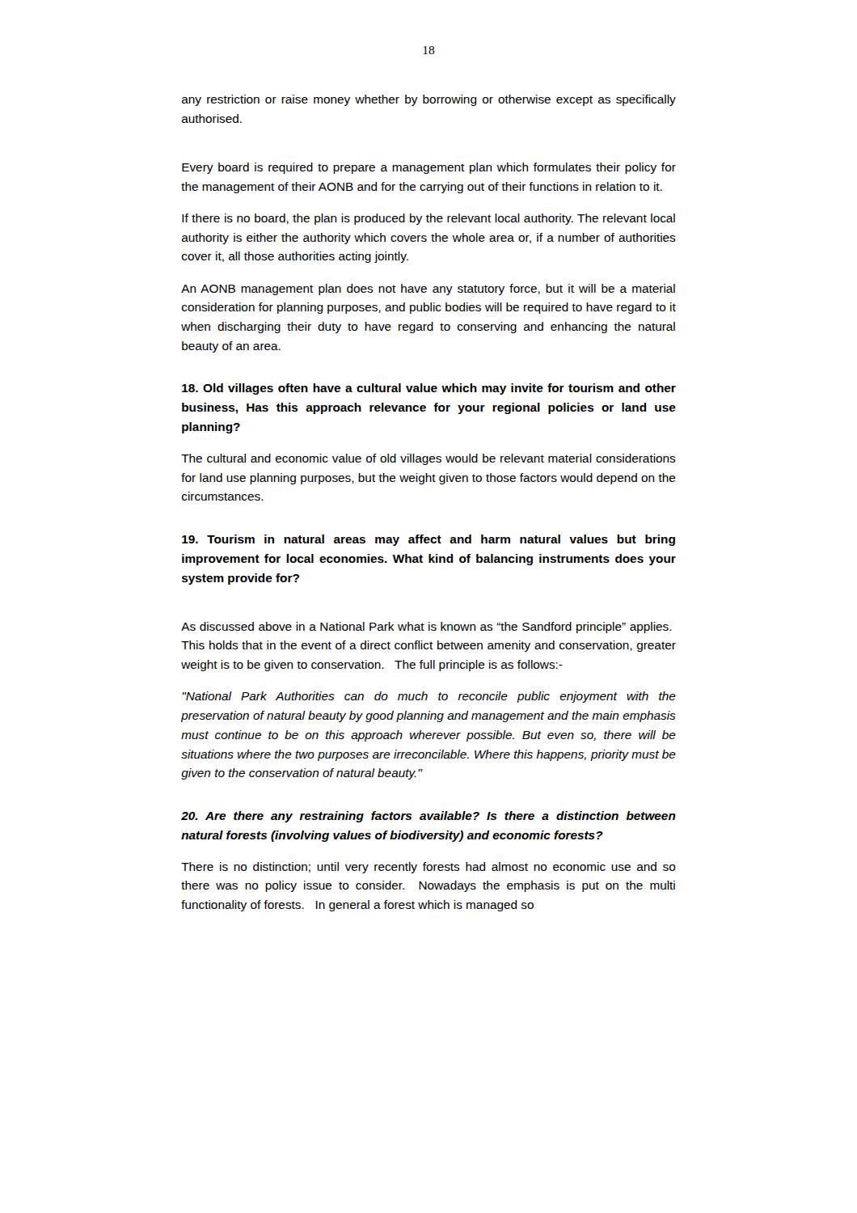18
any restriction or raise money whether by borrowing or otherwise except as specifically authorised.
Every board is required to prepare a management plan which formulates their policy for the management of their AONB and for the carrying out of their functions in relation to it.
If there is no board, the plan is produced by the relevant local authority. The relevant local authority is either the authority which covers the whole area or, if a number of authorities cover it, all those authorities acting jointly.
An AONB management plan does not have any statutory force, but it will be a material consideration for planning purposes, and public bodies will be required to have regard to it when discharging their duty to have regard to conserving and enhancing the natural beauty of an area.
18. Old villages often have a cultural value which may invite for tourism and other business, Has this approach relevance for your regional policies or land use planning?
The cultural and economic value of old villages would be relevant material considerations for land use planning purposes, but the weight given to those factors would depend on the circumstances.
19. Tourism in natural areas may affect and harm natural values but bring improvement for local economies. What kind of balancing instruments does your system provide for?
As discussed above in a National Park what is known as “the Sandford principle” applies. This holds that in the event of a direct conflict between amenity and conservation, greater weight is to be given to conservation. The full principle is as follows:-
"National Park Authorities can do much to reconcile public enjoyment with the preservation of natural beauty by good planning and management and the main emphasis must continue to be on this approach wherever possible. But even so, there will be situations where the two purposes are irreconcilable. Where this happens, priority must be given to the conservation of natural beauty."
20. Are there any restraining factors available? Is there a distinction between natural forests (involving values of biodiversity) and economic forests?
There is no distinction; until very recently forests had almost no economic use and so there was no policy issue to consider. Nowadays the emphasis is put on the multi functionality of forests. In general a forest which is managed so